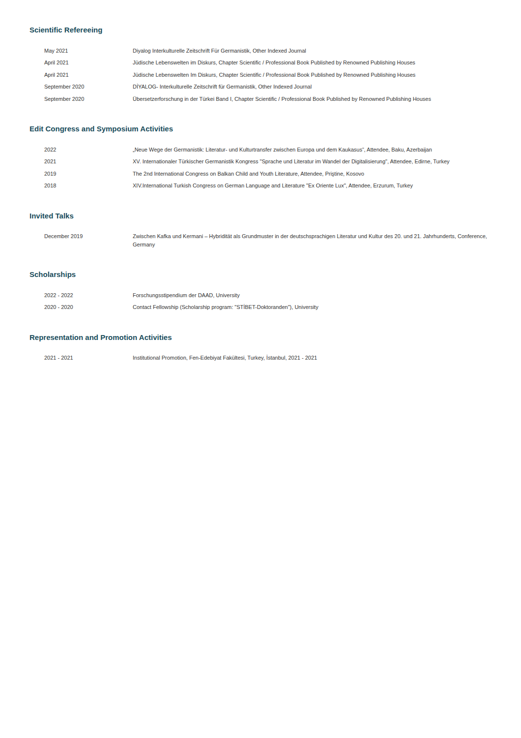Scientific Refereeing
| May 2021 | Diyalog Interkulturelle Zeitschrift Für Germanistik, Other Indexed Journal |
| April 2021 | Jüdische Lebenswelten im Diskurs, Chapter Scientific / Professional Book Published by Renowned Publishing Houses |
| April 2021 | Jüdische Lebenswelten Im Diskurs, Chapter Scientific / Professional Book Published by Renowned Publishing Houses |
| September 2020 | DİYALOG- Interkulturelle Zeitschrift für Germanistik, Other Indexed Journal |
| September 2020 | Übersetzerforschung in der Türkei Band I, Chapter Scientific / Professional Book Published by Renowned Publishing Houses |
Edit Congress and Symposium Activities
| 2022 | „Neue Wege der Germanistik: Literatur- und Kulturtransfer zwischen Europa und dem Kaukasus“, Attendee, Baku, Azerbaijan |
| 2021 | XV. Internationaler Türkischer Germanistik Kongress "Sprache und Literatur im Wandel der Digitalisierung", Attendee, Edirne, Turkey |
| 2019 | The 2nd International Congress on Balkan Child and Youth Literature, Attendee, Priştine, Kosovo |
| 2018 | XIV.International Turkish Congress on German Language and Literature "Ex Oriente Lux", Attendee, Erzurum, Turkey |
Invited Talks
| December 2019 | Zwischen Kafka und Kermani – Hybridität als Grundmuster in der deutschsprachigen Literatur und Kultur des 20. und 21. Jahrhunderts, Conference, Germany |
Scholarships
| 2022 - 2022 | Forschungsstipendium der DAAD, University |
| 2020 - 2020 | Contact Fellowship (Scholarship program: "STİBET-Doktoranden"), University |
Representation and Promotion Activities
| 2021 - 2021 | Institutional Promotion, Fen-Edebiyat Fakültesi, Turkey, İstanbul, 2021 - 2021 |